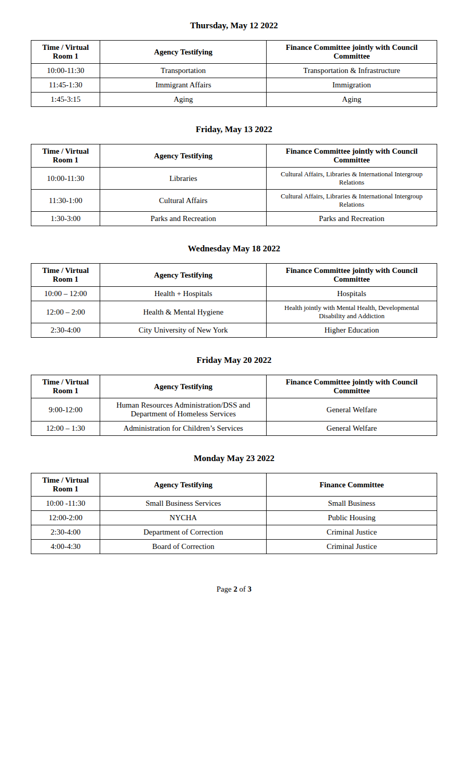Thursday, May 12 2022
| Time / Virtual Room 1 | Agency Testifying | Finance Committee jointly with Council Committee |
| --- | --- | --- |
| 10:00-11:30 | Transportation | Transportation & Infrastructure |
| 11:45-1:30 | Immigrant Affairs | Immigration |
| 1:45-3:15 | Aging | Aging |
Friday, May 13 2022
| Time / Virtual Room 1 | Agency Testifying | Finance Committee jointly with Council Committee |
| --- | --- | --- |
| 10:00-11:30 | Libraries | Cultural Affairs, Libraries & International Intergroup Relations |
| 11:30-1:00 | Cultural Affairs | Cultural Affairs, Libraries & International Intergroup Relations |
| 1:30-3:00 | Parks and Recreation | Parks and Recreation |
Wednesday May 18 2022
| Time / Virtual Room 1 | Agency Testifying | Finance Committee jointly with Council Committee |
| --- | --- | --- |
| 10:00 – 12:00 | Health + Hospitals | Hospitals |
| 12:00 – 2:00 | Health & Mental Hygiene | Health jointly with Mental Health, Developmental Disability and Addiction |
| 2:30-4:00 | City University of New York | Higher Education |
Friday May 20 2022
| Time / Virtual Room 1 | Agency Testifying | Finance Committee jointly with Council Committee |
| --- | --- | --- |
| 9:00-12:00 | Human Resources Administration/DSS and Department of Homeless Services | General Welfare |
| 12:00 – 1:30 | Administration for Children’s Services | General Welfare |
Monday May 23 2022
| Time / Virtual Room 1 | Agency Testifying | Finance Committee |
| --- | --- | --- |
| 10:00 -11:30 | Small Business Services | Small Business |
| 12:00-2:00 | NYCHA | Public Housing |
| 2:30-4:00 | Department of Correction | Criminal Justice |
| 4:00-4:30 | Board of Correction | Criminal Justice |
Page 2 of 3